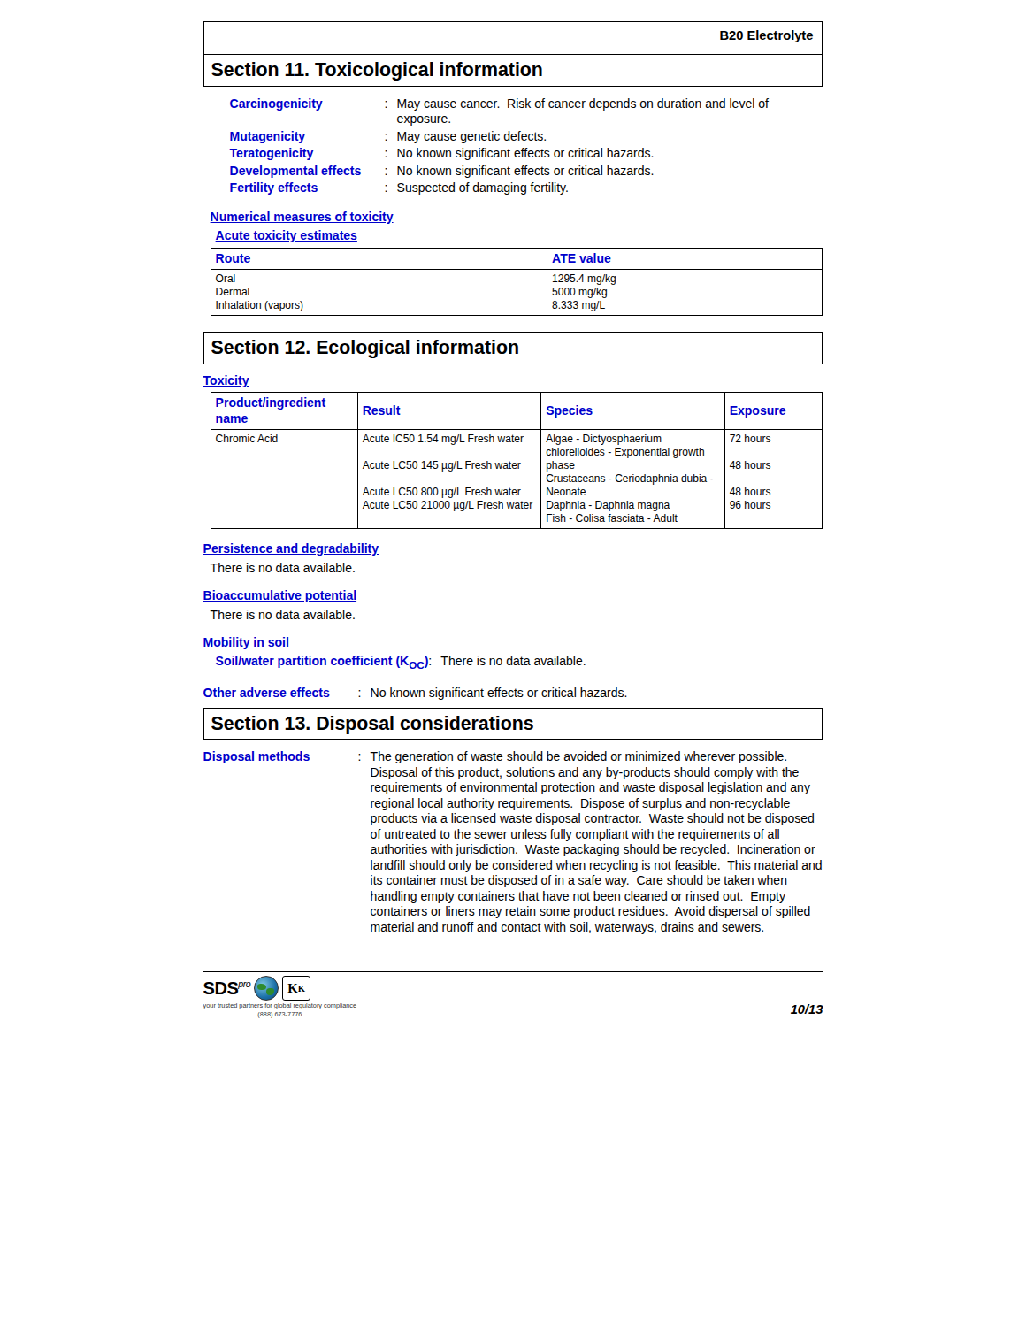B20 Electrolyte
Section 11. Toxicological information
| Carcinogenicity | : | May cause cancer. Risk of cancer depends on duration and level of exposure. |
| Mutagenicity | : | May cause genetic defects. |
| Teratogenicity | : | No known significant effects or critical hazards. |
| Developmental effects | : | No known significant effects or critical hazards. |
| Fertility effects | : | Suspected of damaging fertility. |
Numerical measures of toxicity
Acute toxicity estimates
| Route | ATE value |
| --- | --- |
| Oral Dermal Inhalation (vapors) | 1295.4 mg/kg 5000 mg/kg 8.333 mg/L |
Section 12. Ecological information
Toxicity
| Product/ingredient name | Result | Species | Exposure |
| --- | --- | --- | --- |
| Chromic Acid | Acute IC50 1.54 mg/L Fresh water Acute LC50 145 µg/L Fresh water Acute LC50 800 µg/L Fresh water Acute LC50 21000 µg/L Fresh water | Algae - Dictyosphaerium chlorelloides - Exponential growth phase Crustaceans - Ceriodaphnia dubia - Neonate Daphnia - Daphnia magna Fish - Colisa fasciata - Adult | 72 hours 48 hours 48 hours 96 hours |
Persistence and degradability
There is no data available.
Bioaccumulative potential
There is no data available.
Mobility in soil
| Soil/water partition coefficient (K OC ) | : | There is no data available. |
| Other adverse effects | : | No known significant effects or critical hazards. |
Section 13. Disposal considerations
| Disposal methods | : | The generation of waste should be avoided or minimized wherever possible. Disposal of this product, solutions and any by-products should comply with the requirements of environmental protection and waste disposal legislation and any regional local authority requirements. Dispose of surplus and non-recyclable products via a licensed waste disposal contractor. Waste should not be disposed of untreated to the sewer unless fully compliant with the requirements of all authorities with jurisdiction. Waste packaging should be recycled. Incineration or landfill should only be considered when recycling is not feasible. This material and its container must be disposed of in a safe way. Care should be taken when handling empty containers that have not been cleaned or rinsed out. Empty containers or liners may retain some product residues. Avoid dispersal of spilled material and runoff and contact with soil, waterways, drains and sewers. |
SDSpro KK
your trusted partners for global regulatory compliance
(888) 673-7776
10/13